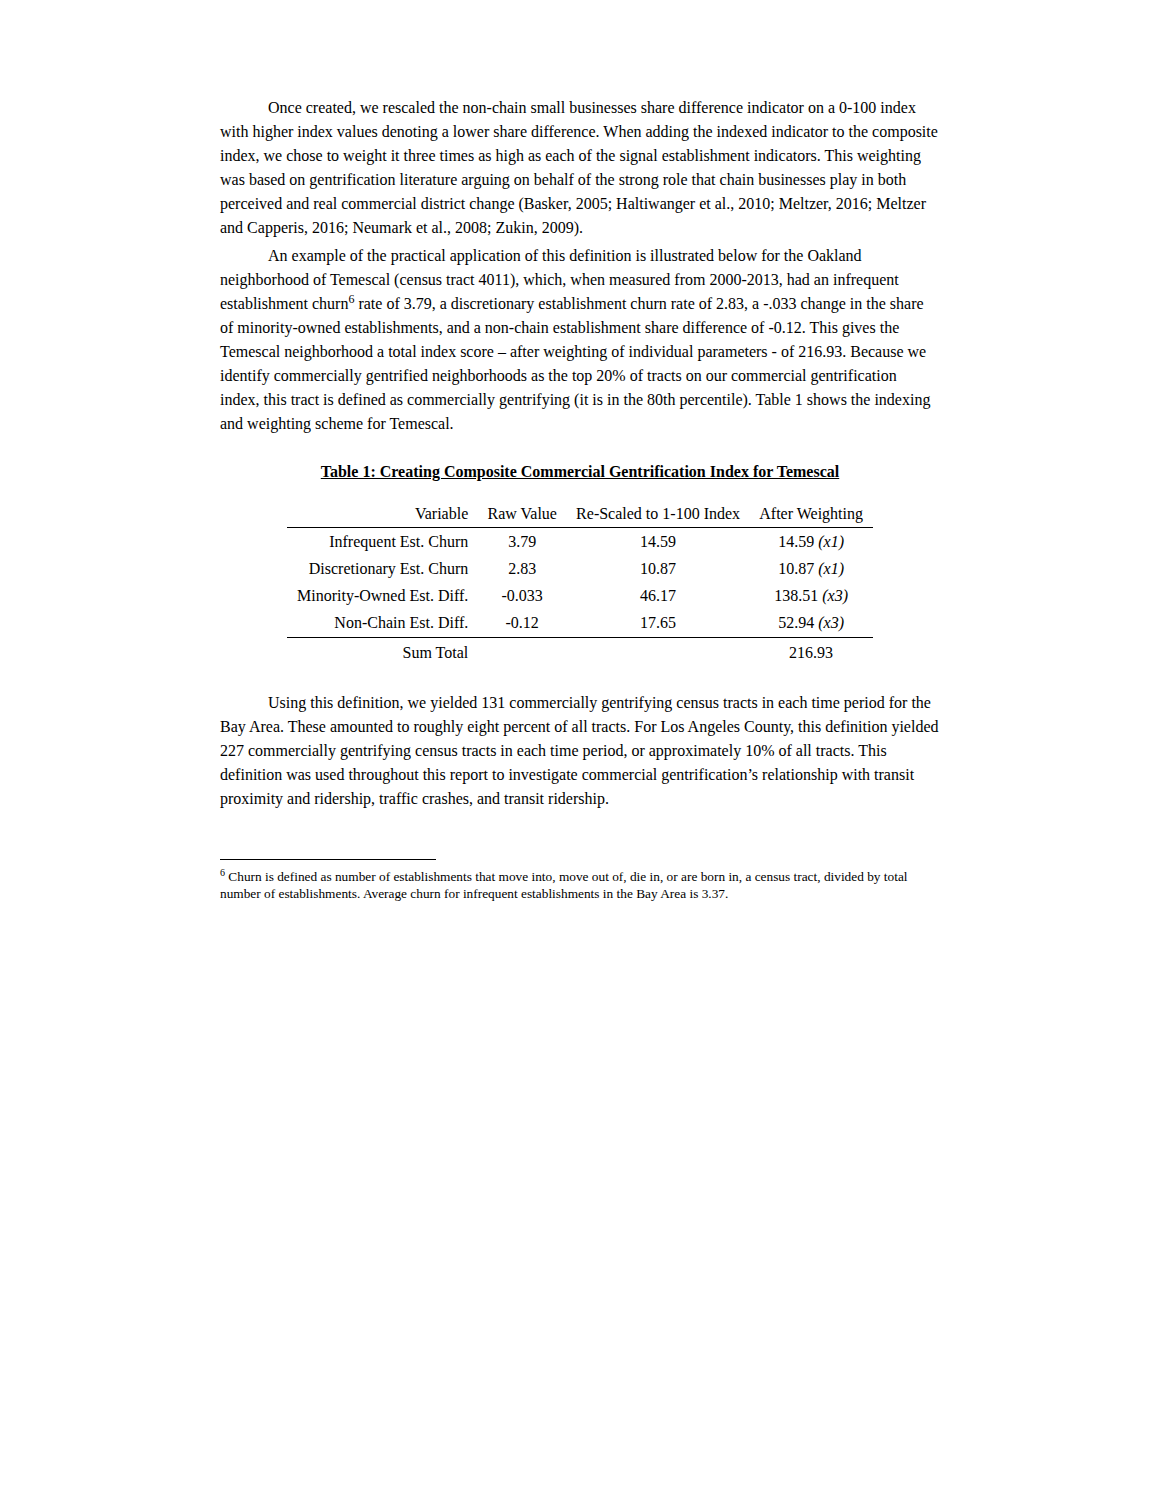Once created, we rescaled the non-chain small businesses share difference indicator on a 0-100 index with higher index values denoting a lower share difference. When adding the indexed indicator to the composite index, we chose to weight it three times as high as each of the signal establishment indicators. This weighting was based on gentrification literature arguing on behalf of the strong role that chain businesses play in both perceived and real commercial district change (Basker, 2005; Haltiwanger et al., 2010; Meltzer, 2016; Meltzer and Capperis, 2016; Neumark et al., 2008; Zukin, 2009).
An example of the practical application of this definition is illustrated below for the Oakland neighborhood of Temescal (census tract 4011), which, when measured from 2000-2013, had an infrequent establishment churn6 rate of 3.79, a discretionary establishment churn rate of 2.83, a -.033 change in the share of minority-owned establishments, and a non-chain establishment share difference of -0.12. This gives the Temescal neighborhood a total index score – after weighting of individual parameters - of 216.93. Because we identify commercially gentrified neighborhoods as the top 20% of tracts on our commercial gentrification index, this tract is defined as commercially gentrifying (it is in the 80th percentile). Table 1 shows the indexing and weighting scheme for Temescal.
Table 1: Creating Composite Commercial Gentrification Index for Temescal
| Variable | Raw Value | Re-Scaled to 1-100 Index | After Weighting |
| --- | --- | --- | --- |
| Infrequent Est. Churn | 3.79 | 14.59 | 14.59 (x1) |
| Discretionary Est. Churn | 2.83 | 10.87 | 10.87 (x1) |
| Minority-Owned Est. Diff. | -0.033 | 46.17 | 138.51 (x3) |
| Non-Chain Est. Diff. | -0.12 | 17.65 | 52.94 (x3) |
| Sum Total | | | 216.93 |
Using this definition, we yielded 131 commercially gentrifying census tracts in each time period for the Bay Area. These amounted to roughly eight percent of all tracts. For Los Angeles County, this definition yielded 227 commercially gentrifying census tracts in each time period, or approximately 10% of all tracts. This definition was used throughout this report to investigate commercial gentrification’s relationship with transit proximity and ridership, traffic crashes, and transit ridership.
6 Churn is defined as number of establishments that move into, move out of, die in, or are born in, a census tract, divided by total number of establishments. Average churn for infrequent establishments in the Bay Area is 3.37.